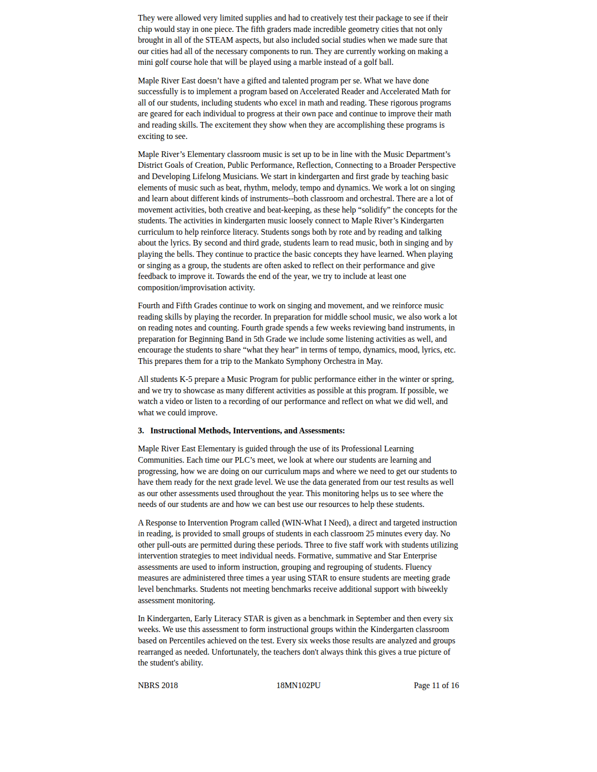They were allowed very limited supplies and had to creatively test their package to see if their chip would stay in one piece. The fifth graders made incredible geometry cities that not only brought in all of the STEAM aspects, but also included social studies when we made sure that our cities had all of the necessary components to run. They are currently working on making a mini golf course hole that will be played using a marble instead of a golf ball.
Maple River East doesn’t have a gifted and talented program per se. What we have done successfully is to implement a program based on Accelerated Reader and Accelerated Math for all of our students, including students who excel in math and reading. These rigorous programs are geared for each individual to progress at their own pace and continue to improve their math and reading skills. The excitement they show when they are accomplishing these programs is exciting to see.
Maple River’s Elementary classroom music is set up to be in line with the Music Department’s District Goals of Creation, Public Performance, Reflection, Connecting to a Broader Perspective and Developing Lifelong Musicians. We start in kindergarten and first grade by teaching basic elements of music such as beat, rhythm, melody, tempo and dynamics. We work a lot on singing and learn about different kinds of instruments--both classroom and orchestral. There are a lot of movement activities, both creative and beat-keeping, as these help “solidify” the concepts for the students. The activities in kindergarten music loosely connect to Maple River’s Kindergarten curriculum to help reinforce literacy. Students songs both by rote and by reading and talking about the lyrics. By second and third grade, students learn to read music, both in singing and by playing the bells. They continue to practice the basic concepts they have learned. When playing or singing as a group, the students are often asked to reflect on their performance and give feedback to improve it. Towards the end of the year, we try to include at least one composition/improvisation activity.
Fourth and Fifth Grades continue to work on singing and movement, and we reinforce music reading skills by playing the recorder. In preparation for middle school music, we also work a lot on reading notes and counting. Fourth grade spends a few weeks reviewing band instruments, in preparation for Beginning Band in 5th Grade we include some listening activities as well, and encourage the students to share “what they hear” in terms of tempo, dynamics, mood, lyrics, etc. This prepares them for a trip to the Mankato Symphony Orchestra in May.
All students K-5 prepare a Music Program for public performance either in the winter or spring, and we try to showcase as many different activities as possible at this program. If possible, we watch a video or listen to a recording of our performance and reflect on what we did well, and what we could improve.
3. Instructional Methods, Interventions, and Assessments:
Maple River East Elementary is guided through the use of its Professional Learning Communities. Each time our PLC’s meet, we look at where our students are learning and progressing, how we are doing on our curriculum maps and where we need to get our students to have them ready for the next grade level. We use the data generated from our test results as well as our other assessments used throughout the year. This monitoring helps us to see where the needs of our students are and how we can best use our resources to help these students.
A Response to Intervention Program called (WIN-What I Need), a direct and targeted instruction in reading, is provided to small groups of students in each classroom 25 minutes every day. No other pull-outs are permitted during these periods. Three to five staff work with students utilizing intervention strategies to meet individual needs. Formative, summative and Star Enterprise assessments are used to inform instruction, grouping and regrouping of students. Fluency measures are administered three times a year using STAR to ensure students are meeting grade level benchmarks. Students not meeting benchmarks receive additional support with biweekly assessment monitoring.
In Kindergarten, Early Literacy STAR is given as a benchmark in September and then every six weeks. We use this assessment to form instructional groups within the Kindergarten classroom based on Percentiles achieved on the test. Every six weeks those results are analyzed and groups rearranged as needed. Unfortunately, the teachers don't always think this gives a true picture of the student's ability.
NBRS 2018 18MN102PU Page 11 of 16